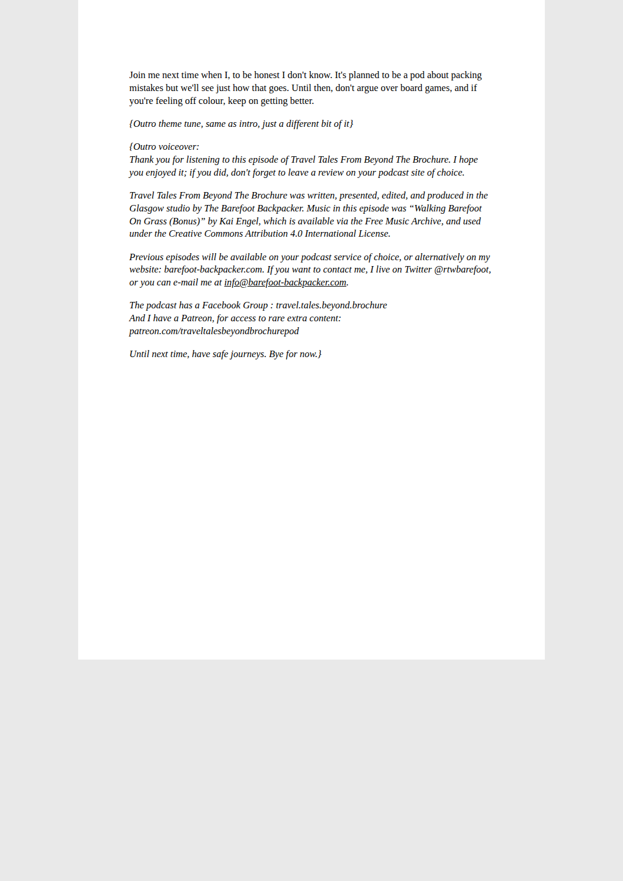Join me next time when I, to be honest I don't know. It's planned to be a pod about packing mistakes but we'll see just how that goes. Until then, don't argue over board games, and if you're feeling off colour, keep on getting better.
{Outro theme tune, same as intro, just a different bit of it}
{Outro voiceover:
Thank you for listening to this episode of Travel Tales From Beyond The Brochure. I hope you enjoyed it; if you did, don't forget to leave a review on your podcast site of choice.
Travel Tales From Beyond The Brochure was written, presented, edited, and produced in the Glasgow studio by The Barefoot Backpacker. Music in this episode was “Walking Barefoot On Grass (Bonus)” by Kai Engel, which is available via the Free Music Archive, and used under the Creative Commons Attribution 4.0 International License.
Previous episodes will be available on your podcast service of choice, or alternatively on my website: barefoot-backpacker.com. If you want to contact me, I live on Twitter @rtwbarefoot, or you can e-mail me at info@barefoot-backpacker.com.
The podcast has a Facebook Group : travel.tales.beyond.brochure
And I have a Patreon, for access to rare extra content: patreon.com/traveltalesbeyondbrochurepod
Until next time, have safe journeys. Bye for now.}